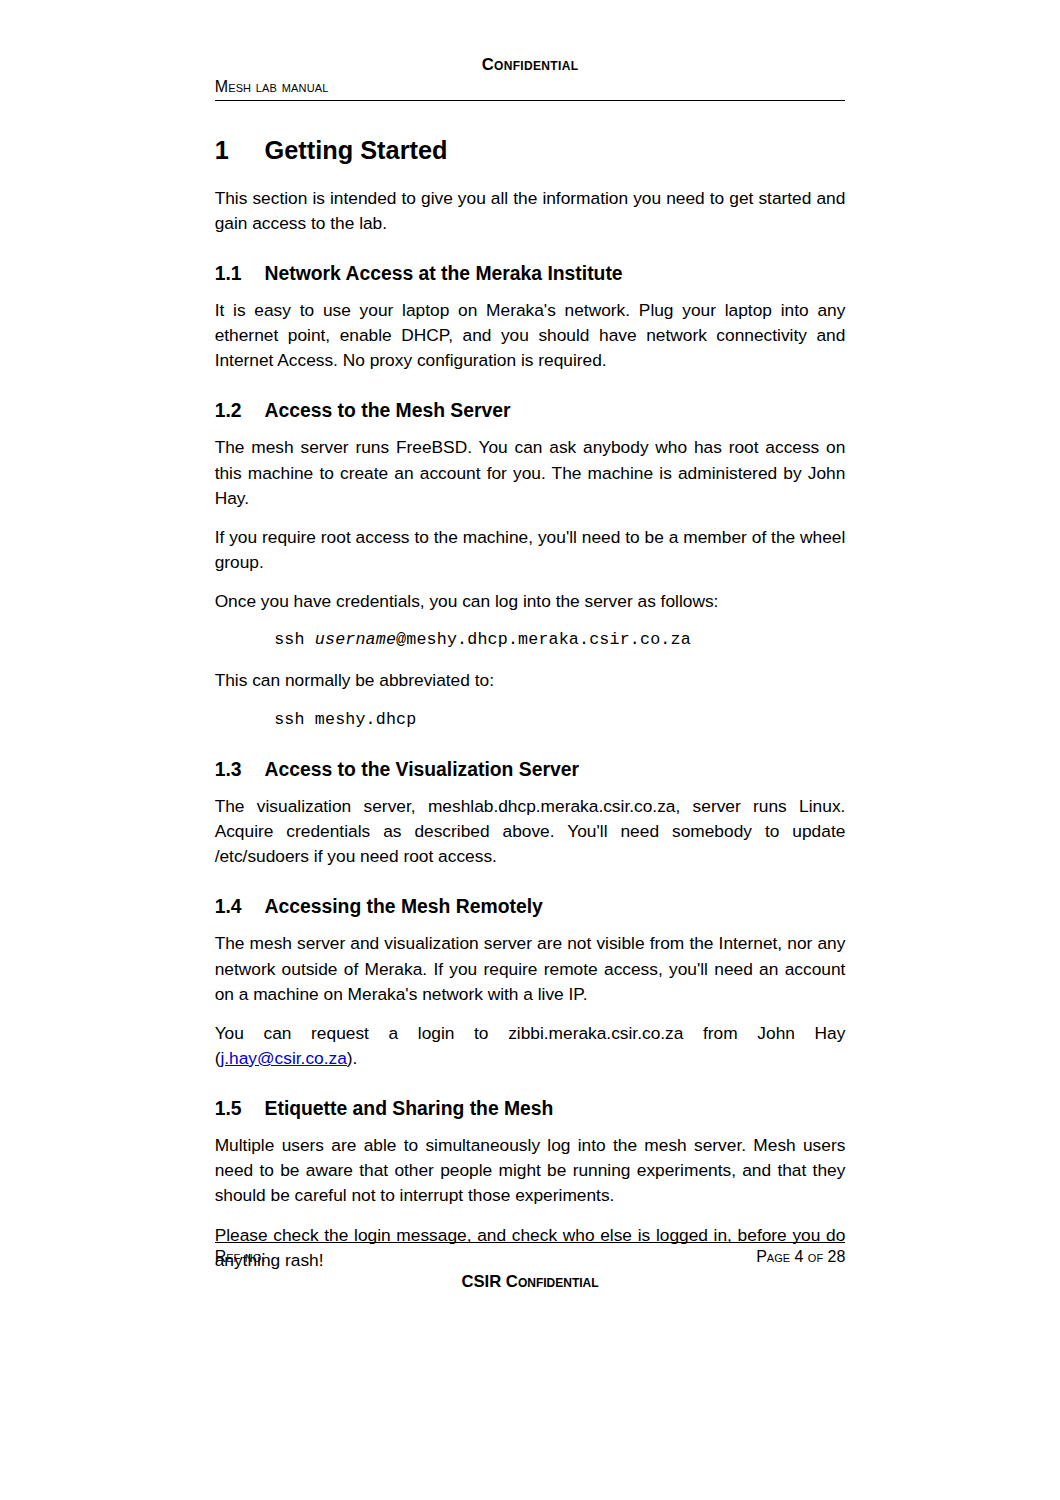Confidential
Mesh lab manual
1 Getting Started
This section is intended to give you all the information you need to get started and gain access to the lab.
1.1 Network Access at the Meraka Institute
It is easy to use your laptop on Meraka's network. Plug your laptop into any ethernet point, enable DHCP, and you should have network connectivity and Internet Access. No proxy configuration is required.
1.2 Access to the Mesh Server
The mesh server runs FreeBSD. You can ask anybody who has root access on this machine to create an account for you. The machine is administered by John Hay.
If you require root access to the machine, you'll need to be a member of the wheel group.
Once you have credentials, you can log into the server as follows:
ssh username@meshy.dhcp.meraka.csir.co.za
This can normally be abbreviated to:
ssh meshy.dhcp
1.3 Access to the Visualization Server
The visualization server, meshlab.dhcp.meraka.csir.co.za, server runs Linux. Acquire credentials as described above. You'll need somebody to update /etc/sudoers if you need root access.
1.4 Accessing the Mesh Remotely
The mesh server and visualization server are not visible from the Internet, nor any network outside of Meraka. If you require remote access, you'll need an account on a machine on Meraka's network with a live IP.
You can request a login to zibbi.meraka.csir.co.za from John Hay (j.hay@csir.co.za).
1.5 Etiquette and Sharing the Mesh
Multiple users are able to simultaneously log into the mesh server. Mesh users need to be aware that other people might be running experiments, and that they should be careful not to interrupt those experiments.
Please check the login message, and check who else is logged in, before you do anything rash!
Ref no:
Page 4 of 28
CSIR Confidential